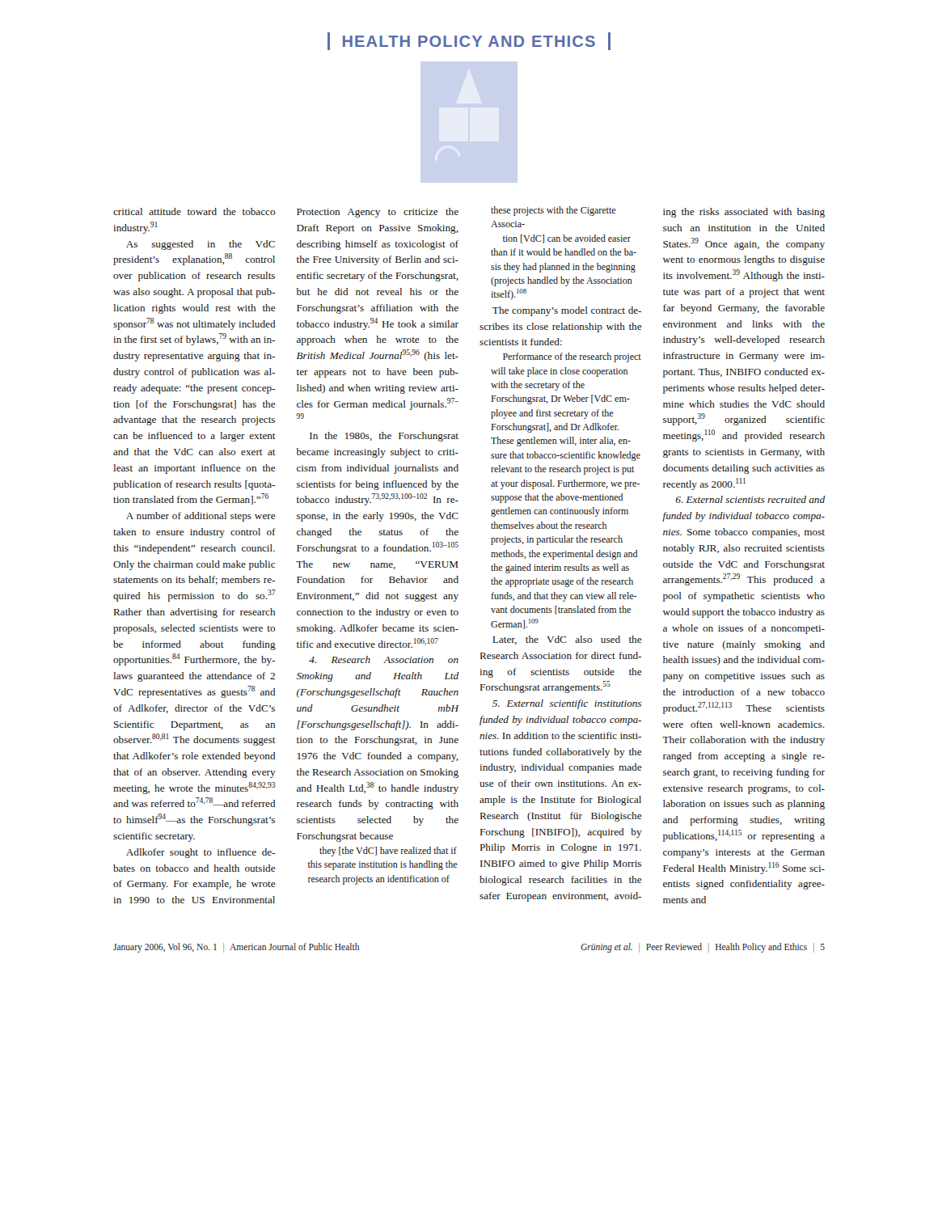HEALTH POLICY AND ETHICS
critical attitude toward the tobacco industry.91
As suggested in the VdC president’s explanation,88 control over publication of research results was also sought. A proposal that publication rights would rest with the sponsor78 was not ultimately included in the first set of bylaws,79 with an industry representative arguing that industry control of publication was already adequate: “the present conception [of the Forschungsrat] has the advantage that the research projects can be influenced to a larger extent and that the VdC can also exert at least an important influence on the publication of research results [quotation translated from the German].”76
A number of additional steps were taken to ensure industry control of this “independent” research council. Only the chairman could make public statements on its behalf; members required his permission to do so.37 Rather than advertising for research proposals, selected scientists were to be informed about funding opportunities.84 Furthermore, the bylaws guaranteed the attendance of 2 VdC representatives as guests78 and of Adlkofer, director of the VdC’s Scientific Department, as an observer.80,81 The documents suggest that Adlkofer’s role extended beyond that of an observer. Attending every meeting, he wrote the minutes84,92,93 and was referred to74,78—and referred to himself94—as the Forschungsrat’s scientific secretary.
Adlkofer sought to influence debates on tobacco and health outside of Germany. For example, he wrote in 1990 to the US Environmental Protection Agency to criticize the Draft Report on Passive Smoking, describing himself as toxicologist of the Free University of Berlin and scientific secretary of the Forschungsrat, but he did not reveal his or the Forschungsrat’s affiliation with the tobacco industry.94 He took a similar approach when he wrote to the British Medical Journal95,96 (his letter appears not to have been published) and when writing review articles for German medical journals.97–99
In the 1980s, the Forschungsrat became increasingly subject to criticism from individual journalists and scientists for being influenced by the tobacco industry.73,92,93,100–102 In response, in the early 1990s, the VdC changed the status of the Forschungsrat to a foundation.103–105 The new name, “VERUM Foundation for Behavior and Environment,” did not suggest any connection to the industry or even to smoking. Adlkofer became its scientific and executive director.106,107
4. Research Association on Smoking and Health Ltd (Forschungsgesellschaft Rauchen und Gesundheit mbH [Forschungsgesellschaft]). In addition to the Forschungsrat, in June 1976 the VdC founded a company, the Research Association on Smoking and Health Ltd,38 to handle industry research funds by contracting with scientists selected by the Forschungsrat because
they [the VdC] have realized that if this separate institution is handling the research projects an identification of these projects with the Cigarette Associa-
tion [VdC] can be avoided easier than if it would be handled on the basis they had planned in the beginning (projects handled by the Association itself).108
The company’s model contract describes its close relationship with the scientists it funded:
Performance of the research project will take place in close cooperation with the secretary of the Forschungsrat, Dr Weber [VdC employee and first secretary of the Forschungsrat], and Dr Adlkofer. These gentlemen will, inter alia, ensure that tobacco-scientific knowledge relevant to the research project is put at your disposal. Furthermore, we presuppose that the above-mentioned gentlemen can continuously inform themselves about the research projects, in particular the research methods, the experimental design and the gained interim results as well as the appropriate usage of the research funds, and that they can view all relevant documents [translated from the German].109
Later, the VdC also used the Research Association for direct funding of scientists outside the Forschungsrat arrangements.55
5. External scientific institutions funded by individual tobacco companies. In addition to the scientific institutions funded collaboratively by the industry, individual companies made use of their own institutions. An example is the Institute for Biological Research (Institut für Biologische Forschung [INBIFO]), acquired by Philip Morris in Cologne in 1971. INBIFO aimed to give Philip Morris biological research facilities in the safer European environment, avoiding the risks associated with basing such an institution in the United States.39 Once again, the company went to enormous lengths to disguise its involvement.39 Although the institute was part of a project that went far beyond Germany, the favorable environment and links with the industry’s well-developed research infrastructure in Germany were important. Thus, INBIFO conducted experiments whose results helped determine which studies the VdC should support,39 organized scientific meetings,110 and provided research grants to scientists in Germany, with documents detailing such activities as recently as 2000.111
6. External scientists recruited and funded by individual tobacco companies. Some tobacco companies, most notably RJR, also recruited scientists outside the VdC and Forschungsrat arrangements.27,29 This produced a pool of sympathetic scientists who would support the tobacco industry as a whole on issues of a noncompetitive nature (mainly smoking and health issues) and the individual company on competitive issues such as the introduction of a new tobacco product.27,112,113 These scientists were often well-known academics. Their collaboration with the industry ranged from accepting a single research grant, to receiving funding for extensive research programs, to collaboration on issues such as planning and performing studies, writing publications,114,115 or representing a company’s interests at the German Federal Health Ministry.116 Some scientists signed confidentiality agreements and
January 2006, Vol 96, No. 1 | American Journal of Public Health
Grüning et al. | Peer Reviewed | Health Policy and Ethics | 5